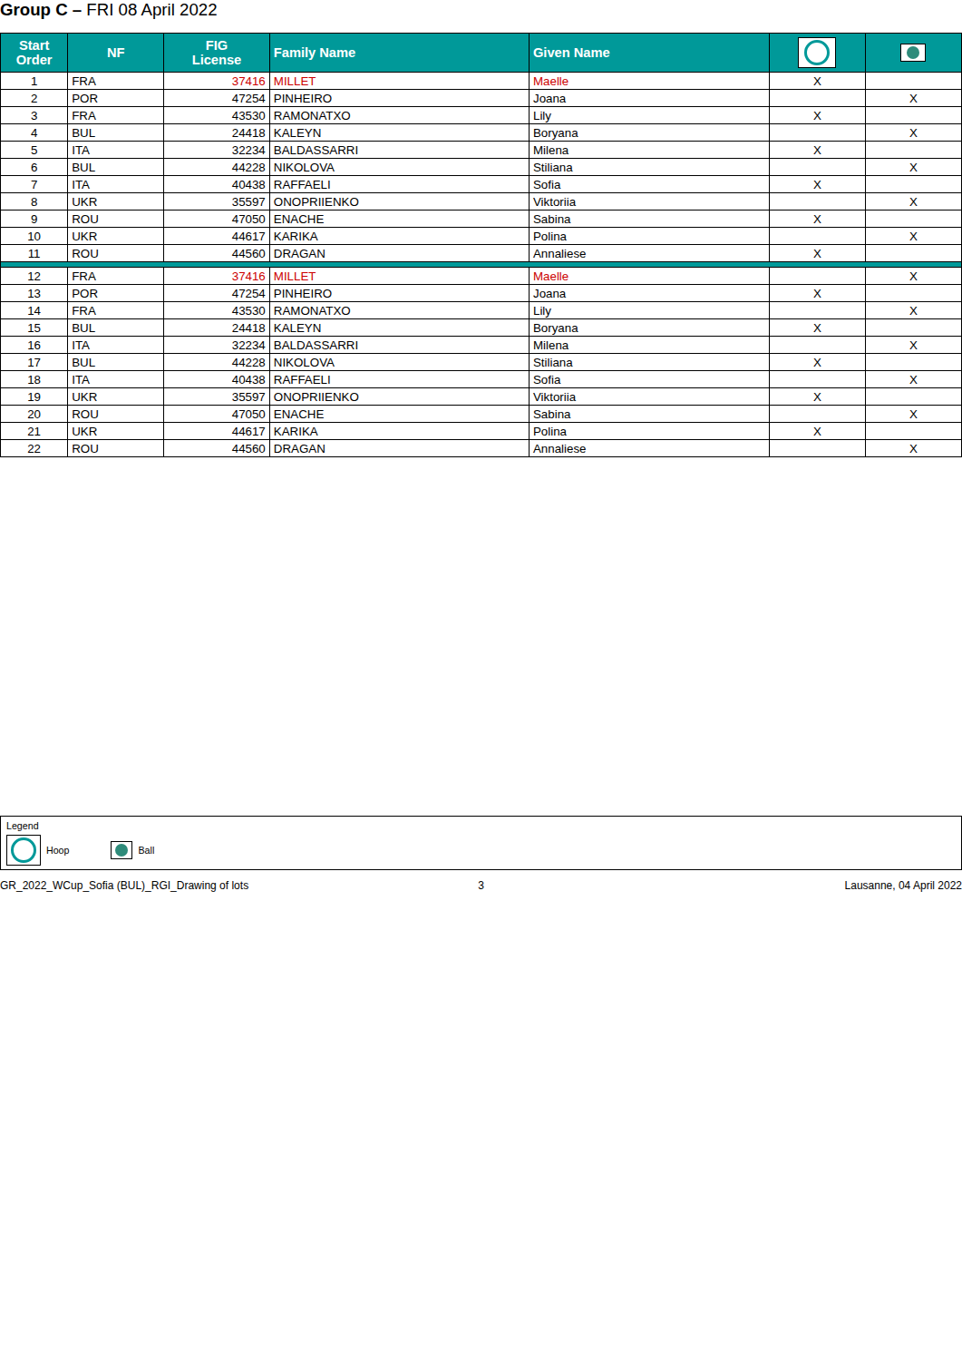Group C – FRI 08 April 2022
| Start Order | NF | FIG License | Family Name | Given Name | | |
| --- | --- | --- | --- | --- | --- | --- |
| 1 | FRA | 37416 | MILLET | Maelle | X | |
| 2 | POR | 47254 | PINHEIRO | Joana | | X |
| 3 | FRA | 43530 | RAMONATXO | Lily | X | |
| 4 | BUL | 24418 | KALEYN | Boryana | | X |
| 5 | ITA | 32234 | BALDASSARRI | Milena | X | |
| 6 | BUL | 44228 | NIKOLOVA | Stiliana | | X |
| 7 | ITA | 40438 | RAFFAELI | Sofia | X | |
| 8 | UKR | 35597 | ONOPRIIENKO | Viktoriia | | X |
| 9 | ROU | 47050 | ENACHE | Sabina | X | |
| 10 | UKR | 44617 | KARIKA | Polina | | X |
| 11 | ROU | 44560 | DRAGAN | Annaliese | X | |
| 12 | FRA | 37416 | MILLET | Maelle | | X |
| 13 | POR | 47254 | PINHEIRO | Joana | X | |
| 14 | FRA | 43530 | RAMONATXO | Lily | | X |
| 15 | BUL | 24418 | KALEYN | Boryana | X | |
| 16 | ITA | 32234 | BALDASSARRI | Milena | | X |
| 17 | BUL | 44228 | NIKOLOVA | Stiliana | X | |
| 18 | ITA | 40438 | RAFFAELI | Sofia | | X |
| 19 | UKR | 35597 | ONOPRIIENKO | Viktoriia | X | |
| 20 | ROU | 47050 | ENACHE | Sabina | | X |
| 21 | UKR | 44617 | KARIKA | Polina | X | |
| 22 | ROU | 44560 | DRAGAN | Annaliese | | X |
Legend
Hoop Ball
GR_2022_WCup_Sofia (BUL)_RGI_Drawing of lots
3
Lausanne, 04 April 2022